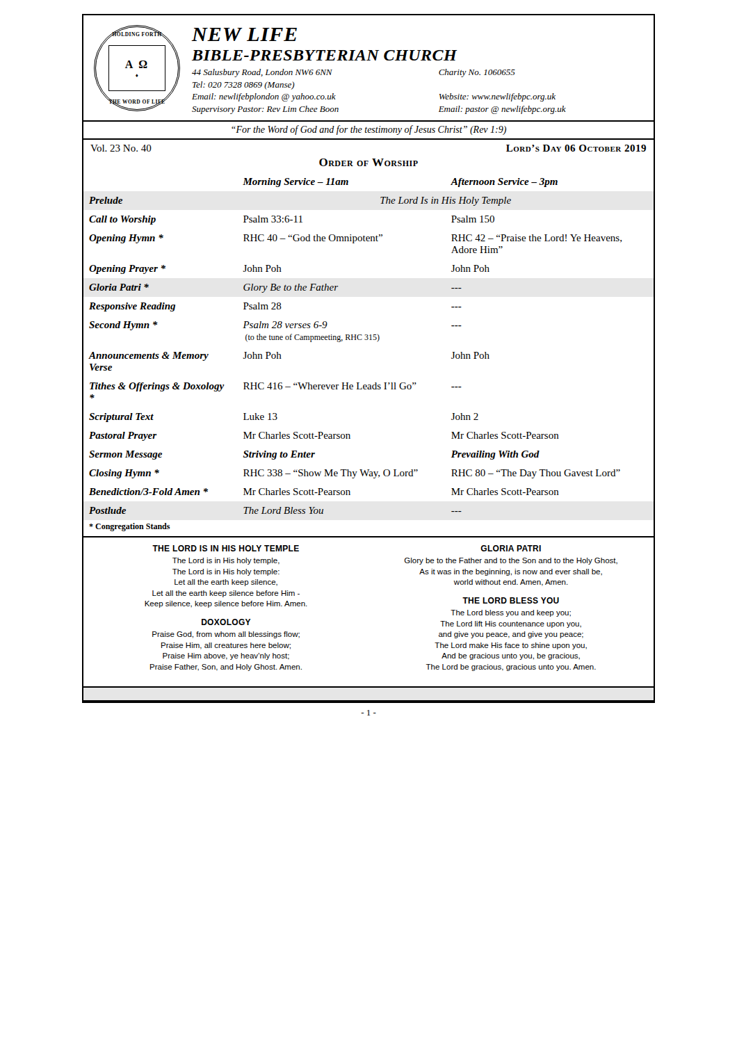HOLDING FORTH
A Ω
♦
THE WORD OF LIFE
NEW LIFE
BIBLE-PRESBYTERIAN CHURCH
| 44 Salusbury Road, London NW6 6NN | Charity No. 1060655 |
| Tel: 020 7328 0869 (Manse) |
| Email: newlifebplondon @ yahoo.co.uk | Website: www.newlifebpc.org.uk |
| Supervisory Pastor: Rev Lim Chee Boon | Email: pastor @ newlifebpc.org.uk |
“For the Word of God and for the testimony of Jesus Christ” (Rev 1:9)
Vol. 23 No. 40
Lord’s Day 06 October 2019
Order of Worship
| | Morning Service – 11am | Afternoon Service – 3pm |
| Prelude | The Lord Is in His Holy Temple |
| Call to Worship | Psalm 33:6-11 | Psalm 150 |
| Opening Hymn * | RHC 40 – “God the Omnipotent” | RHC 42 – “Praise the Lord! Ye Heavens, Adore Him” |
| Opening Prayer * | John Poh | John Poh |
| Gloria Patri * | Glory Be to the Father | --- |
| Responsive Reading | Psalm 28 | --- |
| Second Hymn * | Psalm 28 verses 6-9 (to the tune of Campmeeting, RHC 315) | --- |
| Announcements & Memory Verse | John Poh | John Poh |
| Tithes & Offerings & Doxology * | RHC 416 – “Wherever He Leads I’ll Go” | --- |
| Scriptural Text | Luke 13 | John 2 |
| Pastoral Prayer | Mr Charles Scott-Pearson | Mr Charles Scott-Pearson |
| Sermon Message | Striving to Enter | Prevailing With God |
| Closing Hymn * | RHC 338 – “Show Me Thy Way, O Lord” | RHC 80 – “The Day Thou Gavest Lord” |
| Benediction/3-Fold Amen * | Mr Charles Scott-Pearson | Mr Charles Scott-Pearson |
| Postlude | The Lord Bless You | --- |
* Congregation Stands
THE LORD IS IN HIS HOLY TEMPLE
The Lord is in His holy temple,
The Lord is in His holy temple:
Let all the earth keep silence,
Let all the earth keep silence before Him -
Keep silence, keep silence before Him. Amen.
DOXOLOGY
Praise God, from whom all blessings flow;
Praise Him, all creatures here below;
Praise Him above, ye heav’nly host;
Praise Father, Son, and Holy Ghost. Amen.
GLORIA PATRI
Glory be to the Father and to the Son and to the Holy Ghost,
As it was in the beginning, is now and ever shall be,
world without end. Amen, Amen.
THE LORD BLESS YOU
The Lord bless you and keep you;
The Lord lift His countenance upon you,
and give you peace, and give you peace;
The Lord make His face to shine upon you,
And be gracious unto you, be gracious,
The Lord be gracious, gracious unto you. Amen.
- 1 -